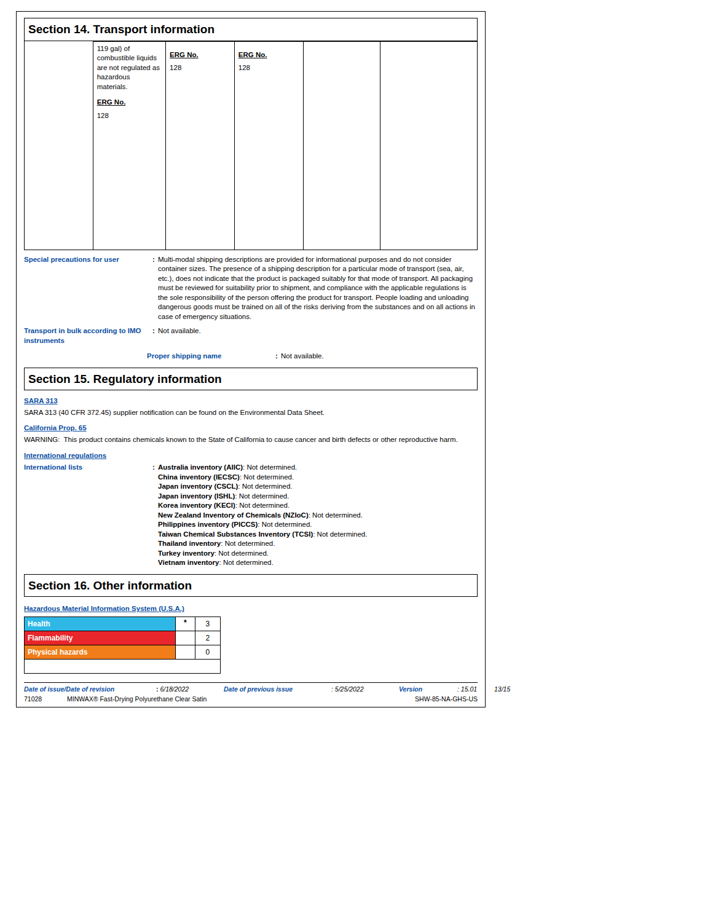Section 14. Transport information
| | 119 gal) of combustible liquids are not regulated as hazardous materials. ERG No. 128 | ERG No. 128 | ERG No. 128 | | |
Special precautions for user
:
Multi-modal shipping descriptions are provided for informational purposes and do not consider container sizes. The presence of a shipping description for a particular mode of transport (sea, air, etc.), does not indicate that the product is packaged suitably for that mode of transport. All packaging must be reviewed for suitability prior to shipment, and compliance with the applicable regulations is the sole responsibility of the person offering the product for transport. People loading and unloading dangerous goods must be trained on all of the risks deriving from the substances and on all actions in case of emergency situations.
Transport in bulk according to IMO instruments
:
Not available.
Proper shipping name
:
Not available.
Section 15. Regulatory information
SARA 313
SARA 313 (40 CFR 372.45) supplier notification can be found on the Environmental Data Sheet.
California Prop. 65
WARNING: This product contains chemicals known to the State of California to cause cancer and birth defects or other reproductive harm.
International regulations
International lists
:
Australia inventory (AIIC): Not determined.
China inventory (IECSC): Not determined.
Japan inventory (CSCL): Not determined.
Japan inventory (ISHL): Not determined.
Korea inventory (KECI): Not determined.
New Zealand Inventory of Chemicals (NZIoC): Not determined.
Philippines inventory (PICCS): Not determined.
Taiwan Chemical Substances Inventory (TCSI): Not determined.
Thailand inventory: Not determined.
Turkey inventory: Not determined.
Vietnam inventory: Not determined.
Section 16. Other information
Hazardous Material Information System (U.S.A.)
| Health | * | 3 |
| Flammability | | 2 |
| Physical hazards | | 0 |
Date of issue/Date of revision
: 6/18/2022
Date of previous issue
: 5/25/2022
Version
: 15.01
13/15
71028
MINWAX® Fast-Drying Polyurethane Clear Satin
SHW-85-NA-GHS-US